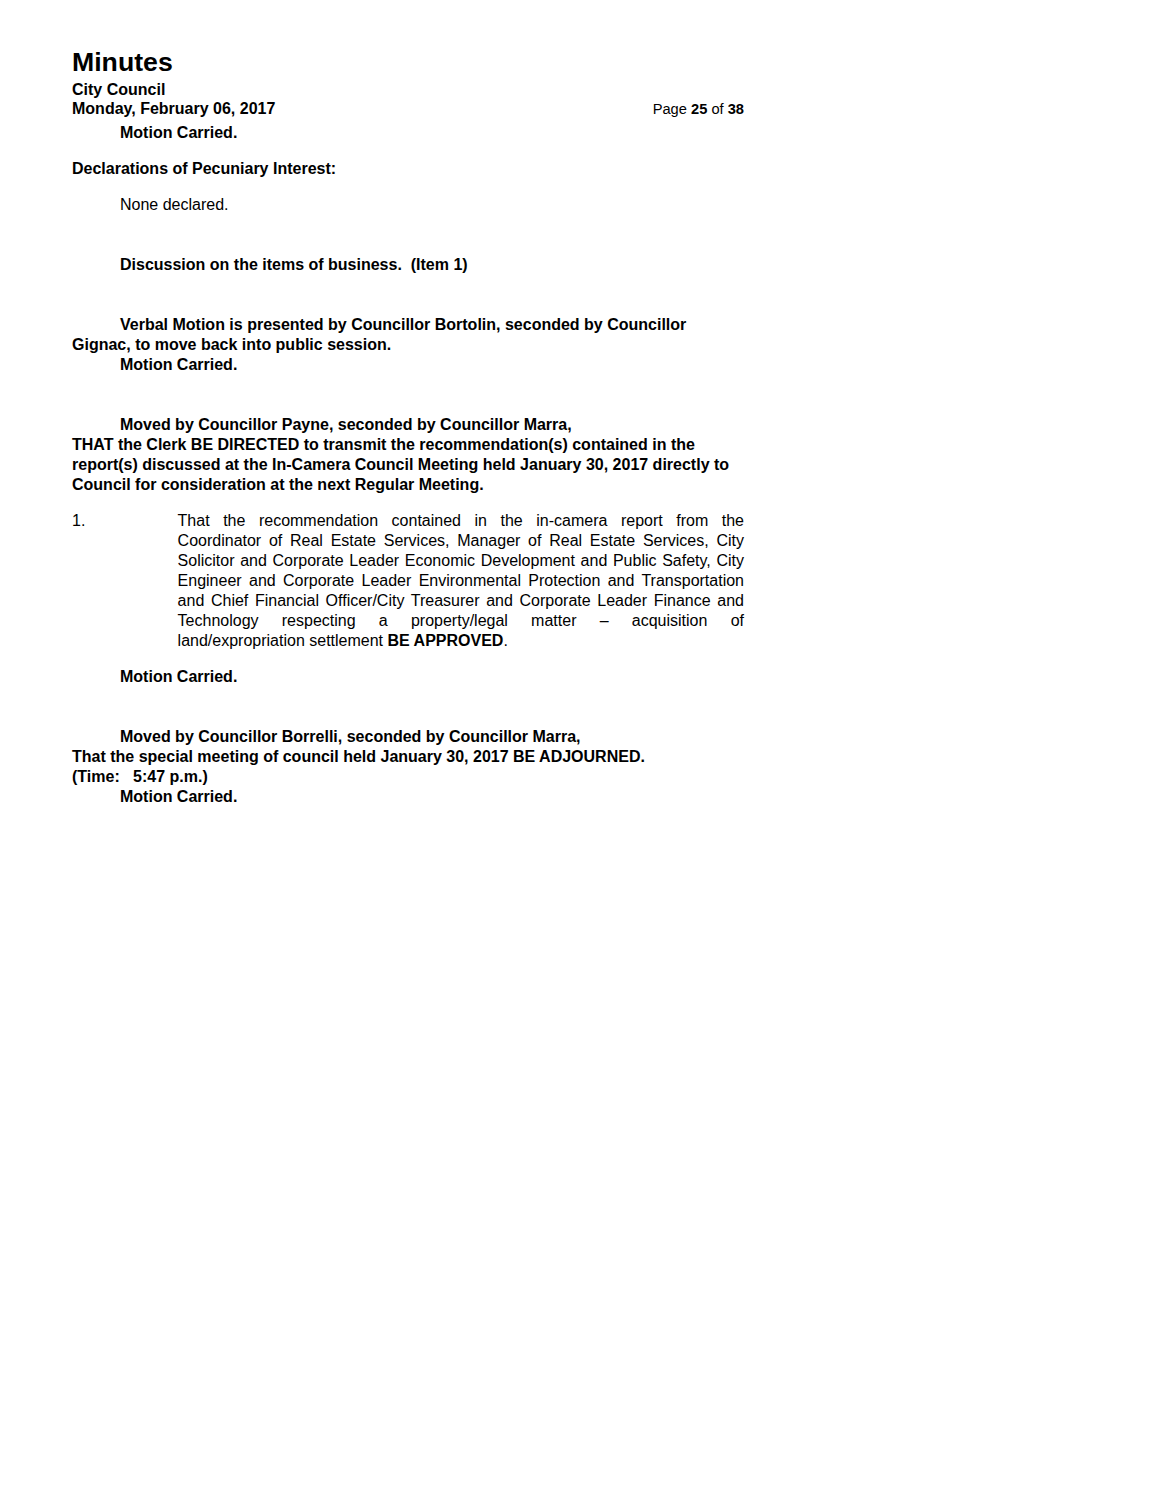Minutes
City Council
Monday, February 06, 2017 Page 25 of 38
Motion Carried.
Declarations of Pecuniary Interest:
None declared.
Discussion on the items of business. (Item 1)
Verbal Motion is presented by Councillor Bortolin, seconded by Councillor Gignac, to move back into public session.
Motion Carried.
Moved by Councillor Payne, seconded by Councillor Marra,
THAT the Clerk BE DIRECTED to transmit the recommendation(s) contained in the report(s) discussed at the In-Camera Council Meeting held January 30, 2017 directly to Council for consideration at the next Regular Meeting.
1.
That the recommendation contained in the in-camera report from the Coordinator of Real Estate Services, Manager of Real Estate Services, City Solicitor and Corporate Leader Economic Development and Public Safety, City Engineer and Corporate Leader Environmental Protection and Transportation and Chief Financial Officer/City Treasurer and Corporate Leader Finance and Technology respecting a property/legal matter – acquisition of land/expropriation settlement BE APPROVED.
Motion Carried.
Moved by Councillor Borrelli, seconded by Councillor Marra,
That the special meeting of council held January 30, 2017 BE ADJOURNED.
(Time: 5:47 p.m.)
Motion Carried.